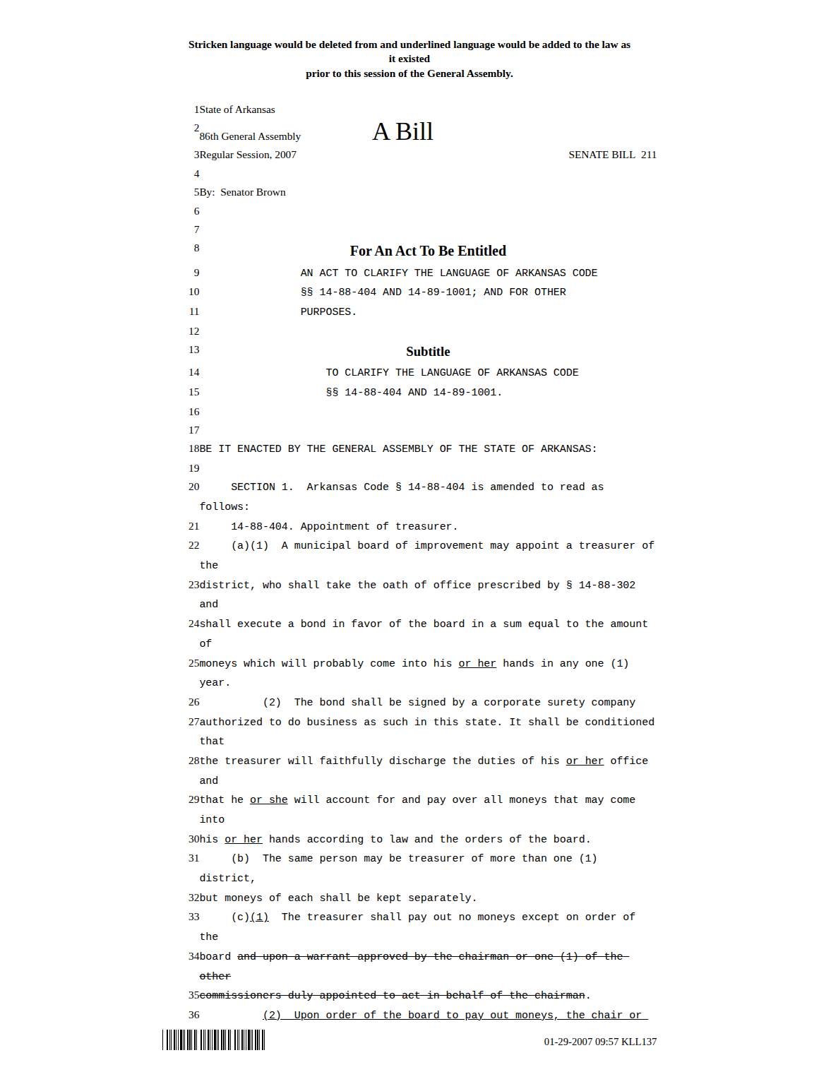Stricken language would be deleted from and underlined language would be added to the law as it existed
prior to this session of the General Assembly.
| 1 | State of Arkansas |
| 2 | 86th General Assembly A Bill |
| 3 | Regular Session, 2007 SENATE BILL 211 |
| 4 | |
| 5 | By: Senator Brown |
| 6 | |
| 7 | |
| 8 | For An Act To Be Entitled |
| 9 | AN ACT TO CLARIFY THE LANGUAGE OF ARKANSAS CODE |
| 10 | §§ 14-88-404 AND 14-89-1001; AND FOR OTHER |
| 11 | PURPOSES. |
| 12 | |
| 13 | Subtitle |
| 14 | TO CLARIFY THE LANGUAGE OF ARKANSAS CODE |
| 15 | §§ 14-88-404 AND 14-89-1001. |
| 16 | |
| 17 | |
| 18 | BE IT ENACTED BY THE GENERAL ASSEMBLY OF THE STATE OF ARKANSAS: |
| 19 | |
| 20 | SECTION 1. Arkansas Code § 14-88-404 is amended to read as follows: |
| 21 | 14-88-404. Appointment of treasurer. |
| 22 | (a)(1) A municipal board of improvement may appoint a treasurer of the |
| 23 | district, who shall take the oath of office prescribed by § 14-88-302 and |
| 24 | shall execute a bond in favor of the board in a sum equal to the amount of |
| 25 | moneys which will probably come into his or her hands in any one (1) year. |
| 26 | (2) The bond shall be signed by a corporate surety company |
| 27 | authorized to do business as such in this state. It shall be conditioned that |
| 28 | the treasurer will faithfully discharge the duties of his or her office and |
| 29 | that he or she will account for and pay over all moneys that may come into |
| 30 | his or her hands according to law and the orders of the board. |
| 31 | (b) The same person may be treasurer of more than one (1) district, |
| 32 | but moneys of each shall be kept separately. |
| 33 | (c) (1) The treasurer shall pay out no moneys except on order of the |
| 34 | board and upon a warrant approved by the chairman or one (1) of the other |
| 35 | commissioners duly appointed to act in behalf of the chairman . |
| 36 | (2) Upon order of the board to pay out moneys, the chair or one |
01-29-2007 09:57 KLL137